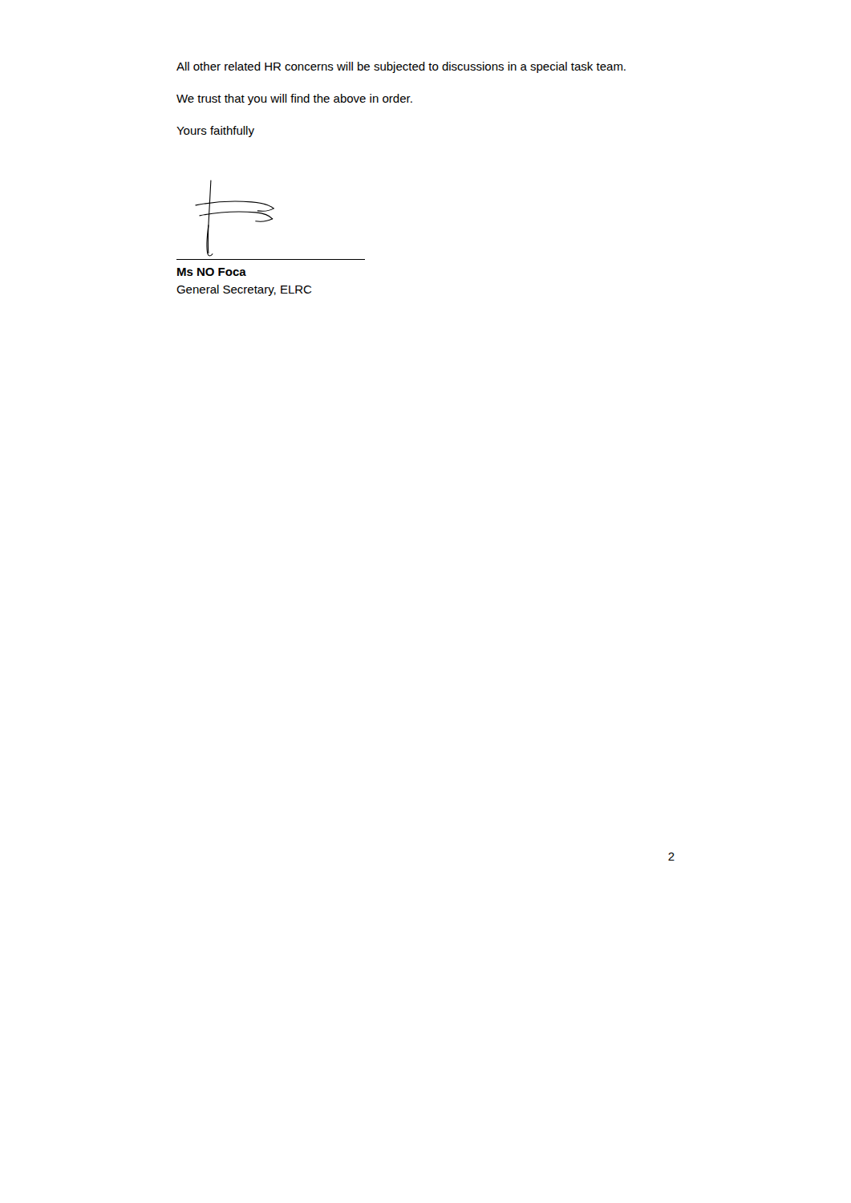All other related HR concerns will be subjected to discussions in a special task team.
We trust that you will find the above in order.
Yours faithfully
Ms NO Foca
General Secretary, ELRC
2